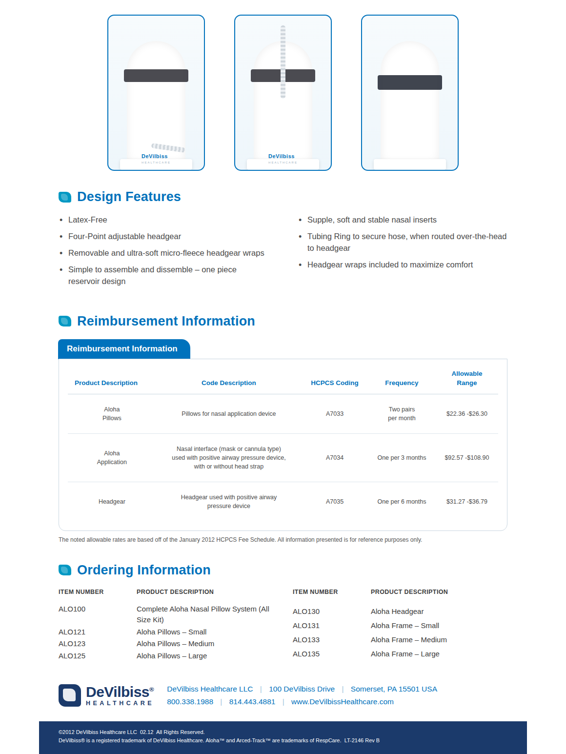DeVilbissHEALTHCARE
DeVilbissHEALTHCARE
Design Features
Latex-Free
Four-Point adjustable headgear
Removable and ultra-soft micro-fleece headgear wraps
Simple to assemble and dissemble – one piece reservoir design
Supple, soft and stable nasal inserts
Tubing Ring to secure hose, when routed over-the-head to headgear
Headgear wraps included to maximize comfort
Reimbursement Information
Reimbursement Information
| Product Description | Code Description | HCPCS Coding | Frequency | Allowable Range |
| --- | --- | --- | --- | --- |
| Aloha Pillows | Pillows for nasal application device | A7033 | Two pairs per month | $22.36 -$26.30 |
| Aloha Application | Nasal interface (mask or cannula type) used with positive airway pressure device, with or without head strap | A7034 | One per 3 months | $92.57 -$108.90 |
| Headgear | Headgear used with positive airway pressure device | A7035 | One per 6 months | $31.27 -$36.79 |
The noted allowable rates are based off of the January 2012 HCPCS Fee Schedule. All information presented is for reference purposes only.
Ordering Information
ITEM NUMBER
PRODUCT DESCRIPTION
ALO100
Complete Aloha Nasal Pillow System (All Size Kit)
ALO121
Aloha Pillows – Small
ALO123
Aloha Pillows – Medium
ALO125
Aloha Pillows – Large
ITEM NUMBER
PRODUCT DESCRIPTION
ALO130
Aloha Headgear
ALO131
Aloha Frame – Small
ALO133
Aloha Frame – Medium
ALO135
Aloha Frame – Large
DeVilbiss®
HEALTHCARE
DeVilbiss Healthcare LLC | 100 DeVilbiss Drive | Somerset, PA 15501 USA
800.338.1988 | 814.443.4881 | www.DeVilbissHealthcare.com
©2012 DeVilbiss Healthcare LLC 02.12 All Rights Reserved.
DeVilbiss® is a registered trademark of DeVilbiss Healthcare. Aloha™ and Arced-Track™ are trademarks of RespCare. LT-2146 Rev B